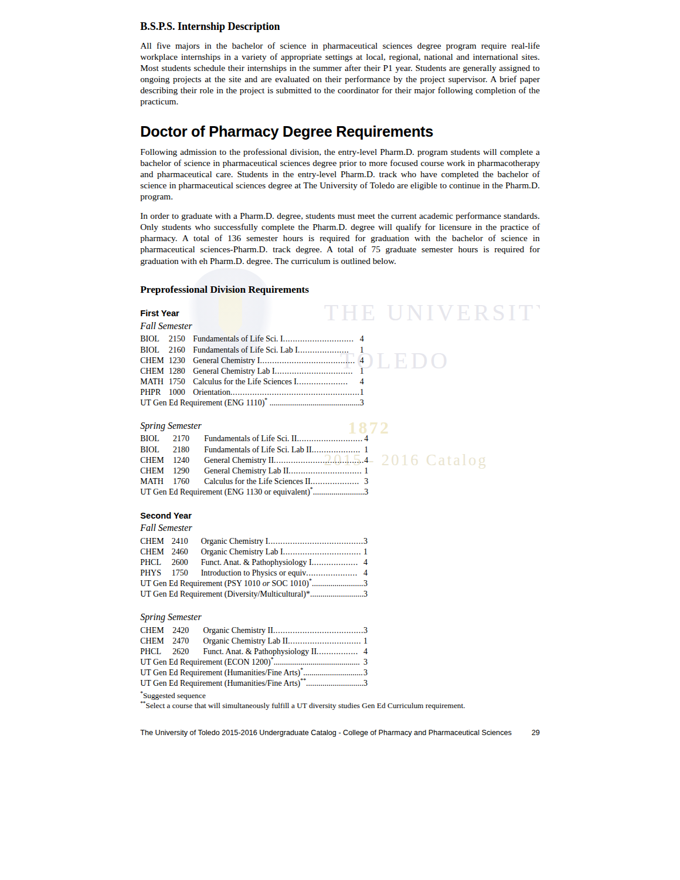THE UNIVERSITY OF
TOLEDO
1872
2015 - 2016 Catalog
B.S.P.S. Internship Description
All five majors in the bachelor of science in pharmaceutical sciences degree program require real-life workplace internships in a variety of appropriate settings at local, regional, national and international sites. Most students schedule their internships in the summer after their P1 year. Students are generally assigned to ongoing projects at the site and are evaluated on their performance by the project supervisor. A brief paper describing their role in the project is submitted to the coordinator for their major following completion of the practicum.
Doctor of Pharmacy Degree Requirements
Following admission to the professional division, the entry-level Pharm.D. program students will complete a bachelor of science in pharmaceutical sciences degree prior to more focused course work in pharmacotherapy and pharmaceutical care. Students in the entry-level Pharm.D. track who have completed the bachelor of science in pharmaceutical sciences degree at The University of Toledo are eligible to continue in the Pharm.D. program.
In order to graduate with a Pharm.D. degree, students must meet the current academic performance standards. Only students who successfully complete the Pharm.D. degree will qualify for licensure in the practice of pharmacy. A total of 136 semester hours is required for graduation with the bachelor of science in pharmaceutical sciences-Pharm.D. track degree. A total of 75 graduate semester hours is required for graduation with eh Pharm.D. degree. The curriculum is outlined below.
Preprofessional Division Requirements
First Year
Fall Semester
| BIOL | 2150 | Fundamentals of Life Sci. I ............................. | 4 |
| BIOL | 2160 | Fundamentals of Life Sci. Lab I ..................... | 1 |
| CHEM | 1230 | General Chemistry I ....................................... | 4 |
| CHEM | 1280 | General Chemistry Lab I ................................ | 1 |
| MATH | 1750 | Calculus for the Life Sciences I ..................... | 4 |
| PHPR | 1000 | Orientation ..................................................... | 1 |
| UT Gen Ed Requirement (ENG 1110) * ............................................ | 3 |
Spring Semester
| BIOL | 2170 | Fundamentals of Life Sci. II ........................... | 4 |
| BIOL | 2180 | Fundamentals of Life Sci. Lab II .................... | 1 |
| CHEM | 1240 | General Chemistry II ..................................... | 4 |
| CHEM | 1290 | General Chemistry Lab II .............................. | 1 |
| MATH | 1760 | Calculus for the Life Sciences II .................... | 3 |
| UT Gen Ed Requirement (ENG 1130 or equivalent) * ......................... | 3 |
Second Year
Fall Semester
| CHEM | 2410 | Organic Chemistry I ....................................... | 3 |
| CHEM | 2460 | Organic Chemistry Lab I ................................ | 1 |
| PHCL | 2600 | Funct. Anat. & Pathophysiology I ................... | 4 |
| PHYS | 1750 | Introduction to Physics or equiv ..................... | 4 |
| UT Gen Ed Requirement (PSY 1010 or SOC 1010) * ......................... | 3 |
| UT Gen Ed Requirement (Diversity/Multicultural)* .......................... | 3 |
Spring Semester
| CHEM | 2420 | Organic Chemistry II ..................................... | 3 |
| CHEM | 2470 | Organic Chemistry Lab II .............................. | 1 |
| PHCL | 2620 | Funct. Anat. & Pathophysiology II ................. | 4 |
| UT Gen Ed Requirement (ECON 1200) * .......................................... | 3 |
| UT Gen Ed Requirement (Humanities/Fine Arts) * ............................. | 3 |
| UT Gen Ed Requirement (Humanities/Fine Arts) ** ............................ | 3 |
*Suggested sequence
**Select a course that will simultaneously fulfill a UT diversity studies Gen Ed Curriculum requirement.
The University of Toledo 2015-2016 Undergraduate Catalog - College of Pharmacy and Pharmaceutical Sciences
29